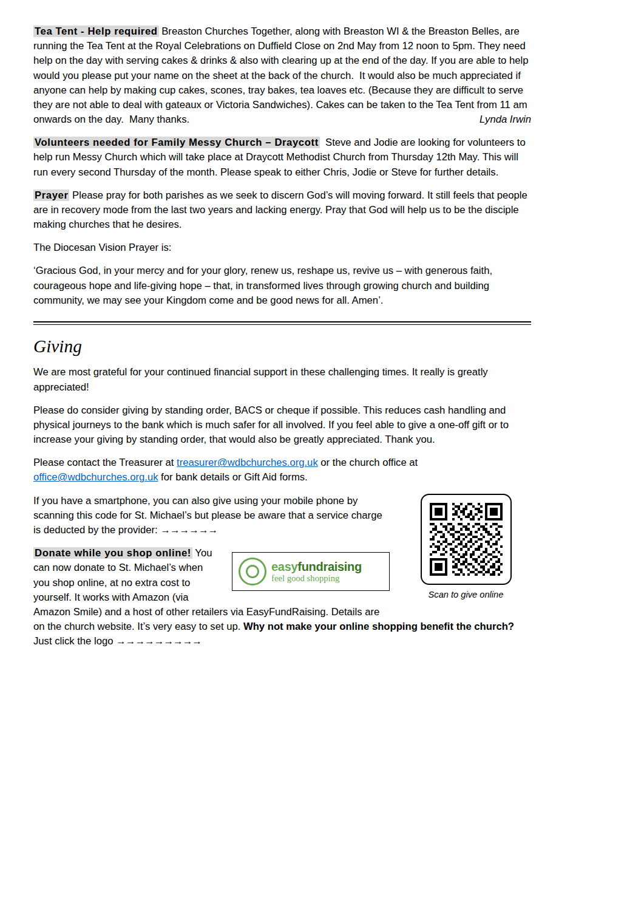Tea Tent - Help required Breaston Churches Together, along with Breaston WI & the Breaston Belles, are running the Tea Tent at the Royal Celebrations on Duffield Close on 2nd May from 12 noon to 5pm. They need help on the day with serving cakes & drinks & also with clearing up at the end of the day. If you are able to help would you please put your name on the sheet at the back of the church. It would also be much appreciated if anyone can help by making cup cakes, scones, tray bakes, tea loaves etc. (Because they are difficult to serve they are not able to deal with gateaux or Victoria Sandwiches). Cakes can be taken to the Tea Tent from 11 am onwards on the day. Many thanks. Lynda Irwin
Volunteers needed for Family Messy Church – Draycott Steve and Jodie are looking for volunteers to help run Messy Church which will take place at Draycott Methodist Church from Thursday 12th May. This will run every second Thursday of the month. Please speak to either Chris, Jodie or Steve for further details.
Prayer Please pray for both parishes as we seek to discern God’s will moving forward. It still feels that people are in recovery mode from the last two years and lacking energy. Pray that God will help us to be the disciple making churches that he desires.
The Diocesan Vision Prayer is:
‘Gracious God, in your mercy and for your glory, renew us, reshape us, revive us – with generous faith, courageous hope and life-giving hope – that, in transformed lives through growing church and building community, we may see your Kingdom come and be good news for all. Amen’.
Giving
We are most grateful for your continued financial support in these challenging times. It really is greatly appreciated!
Please do consider giving by standing order, BACS or cheque if possible. This reduces cash handling and physical journeys to the bank which is much safer for all involved. If you feel able to give a one-off gift or to increase your giving by standing order, that would also be greatly appreciated. Thank you.
Please contact the Treasurer at treasurer@wdbchurches.org.uk or the church office at office@wdbchurches.org.uk for bank details or Gift Aid forms.
Scan to give online
If you have a smartphone, you can also give using your mobile phone by scanning this code for St. Michael’s but please be aware that a service charge is deducted by the provider: →→→→→→
easyfundraising
feel good shopping
Donate while you shop online! You can now donate to St. Michael’s when you shop online, at no extra cost to yourself. It works with Amazon (via Amazon Smile) and a host of other retailers via EasyFundRaising. Details are on the church website. It’s very easy to set up. Why not make your online shopping benefit the church? Just click the logo →→→→→→→→→